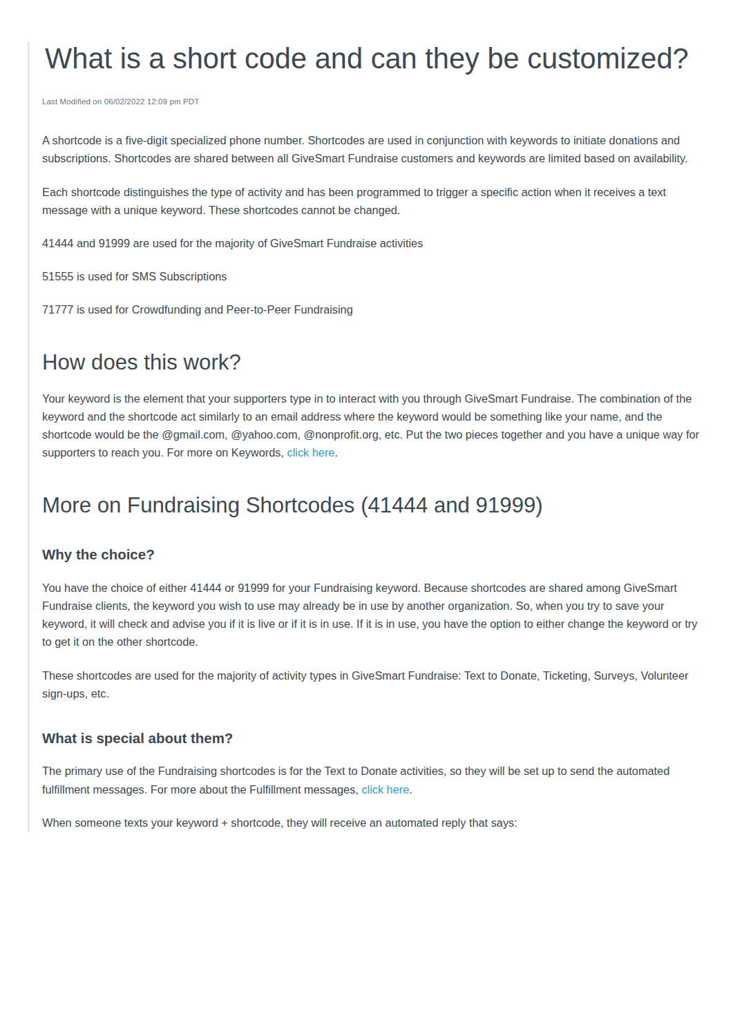What is a short code and can they be customized?
Last Modified on 06/02/2022 12:09 pm PDT
A shortcode is a five-digit specialized phone number. Shortcodes are used in conjunction with keywords to initiate donations and subscriptions. Shortcodes are shared between all GiveSmart Fundraise customers and keywords are limited based on availability.
Each shortcode distinguishes the type of activity and has been programmed to trigger a specific action when it receives a text message with a unique keyword. These shortcodes cannot be changed.
41444 and 91999 are used for the majority of GiveSmart Fundraise activities
51555 is used for SMS Subscriptions
71777 is used for Crowdfunding and Peer-to-Peer Fundraising
How does this work?
Your keyword is the element that your supporters type in to interact with you through GiveSmart Fundraise. The combination of the keyword and the shortcode act similarly to an email address where the keyword would be something like your name, and the shortcode would be the @gmail.com, @yahoo.com, @nonprofit.org, etc. Put the two pieces together and you have a unique way for supporters to reach you. For more on Keywords, click here.
More on Fundraising Shortcodes (41444 and 91999)
Why the choice?
You have the choice of either 41444 or 91999 for your Fundraising keyword. Because shortcodes are shared among GiveSmart Fundraise clients, the keyword you wish to use may already be in use by another organization. So, when you try to save your keyword, it will check and advise you if it is live or if it is in use. If it is in use, you have the option to either change the keyword or try to get it on the other shortcode.
These shortcodes are used for the majority of activity types in GiveSmart Fundraise: Text to Donate, Ticketing, Surveys, Volunteer sign-ups, etc.
What is special about them?
The primary use of the Fundraising shortcodes is for the Text to Donate activities, so they will be set up to send the automated fulfillment messages. For more about the Fulfillment messages, click here.
When someone texts your keyword + shortcode, they will receive an automated reply that says: